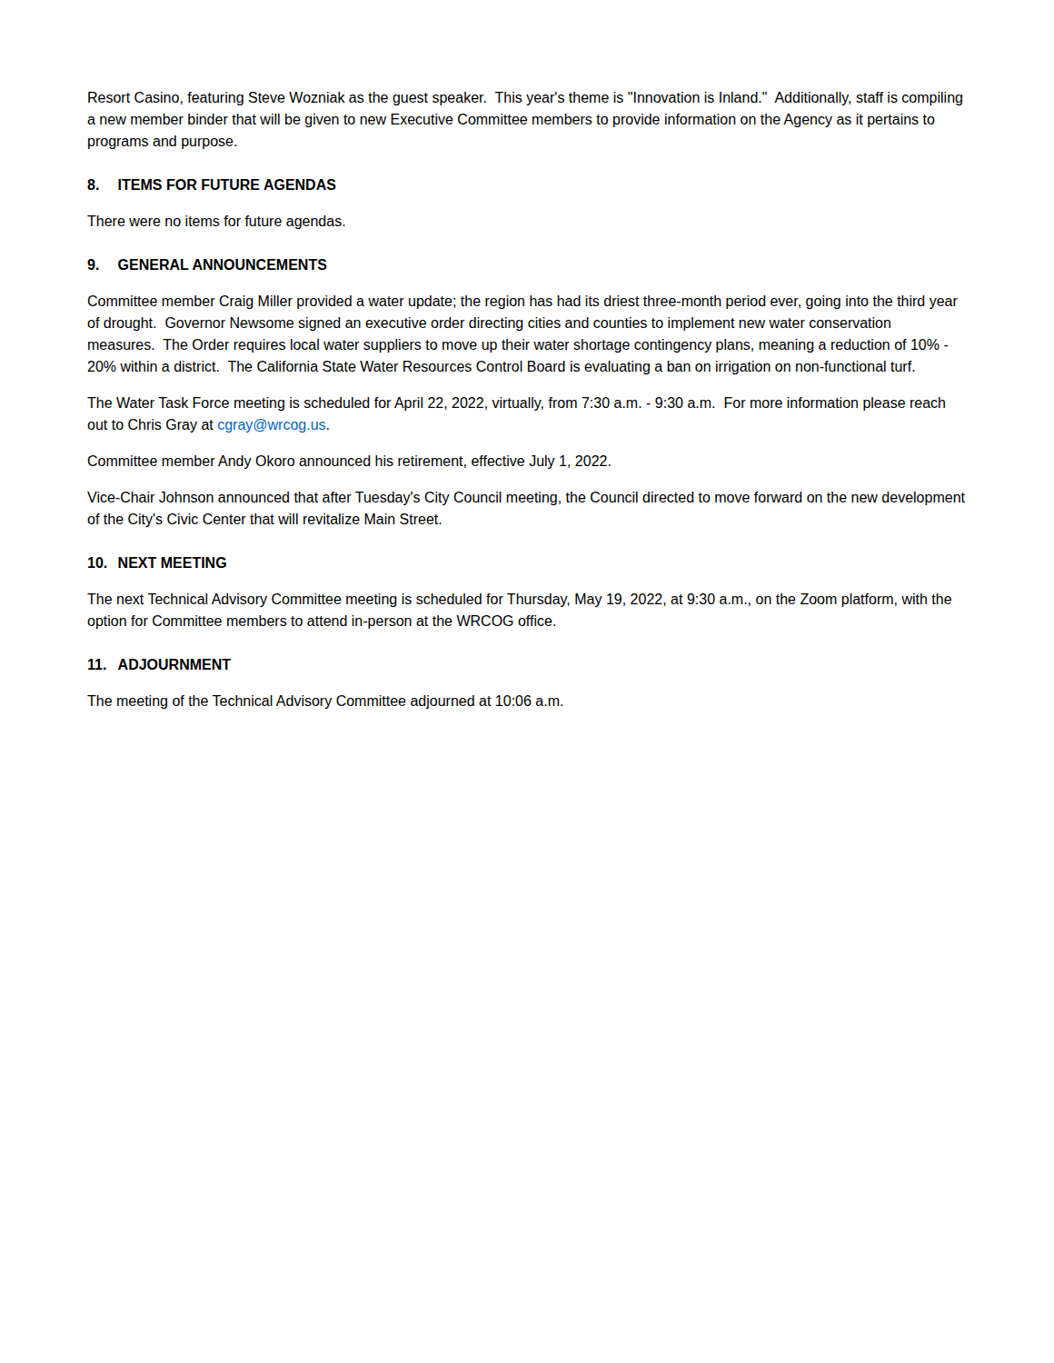Resort Casino, featuring Steve Wozniak as the guest speaker. This year's theme is "Innovation is Inland." Additionally, staff is compiling a new member binder that will be given to new Executive Committee members to provide information on the Agency as it pertains to programs and purpose.
8. ITEMS FOR FUTURE AGENDAS
There were no items for future agendas.
9. GENERAL ANNOUNCEMENTS
Committee member Craig Miller provided a water update; the region has had its driest three-month period ever, going into the third year of drought. Governor Newsome signed an executive order directing cities and counties to implement new water conservation measures. The Order requires local water suppliers to move up their water shortage contingency plans, meaning a reduction of 10% - 20% within a district. The California State Water Resources Control Board is evaluating a ban on irrigation on non-functional turf.
The Water Task Force meeting is scheduled for April 22, 2022, virtually, from 7:30 a.m. - 9:30 a.m. For more information please reach out to Chris Gray at cgray@wrcog.us.
Committee member Andy Okoro announced his retirement, effective July 1, 2022.
Vice-Chair Johnson announced that after Tuesday's City Council meeting, the Council directed to move forward on the new development of the City's Civic Center that will revitalize Main Street.
10. NEXT MEETING
The next Technical Advisory Committee meeting is scheduled for Thursday, May 19, 2022, at 9:30 a.m., on the Zoom platform, with the option for Committee members to attend in-person at the WRCOG office.
11. ADJOURNMENT
The meeting of the Technical Advisory Committee adjourned at 10:06 a.m.